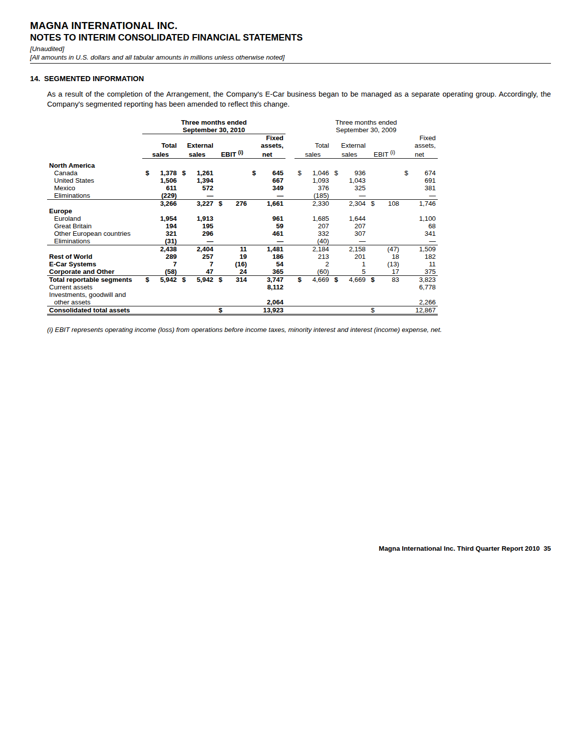MAGNA INTERNATIONAL INC.
NOTES TO INTERIM CONSOLIDATED FINANCIAL STATEMENTS
[Unaudited]
[All amounts in U.S. dollars and all tabular amounts in millions unless otherwise noted]
14. SEGMENTED INFORMATION
As a result of the completion of the Arrangement, the Company's E-Car business began to be managed as a separate operating group. Accordingly, the Company's segmented reporting has been amended to reflect this change.
| | Three months ended September 30, 2010 | | Three months ended September 30, 2009 |
| | | | | Fixed | | | | | Fixed |
| | Total | External | | assets, | | Total | External | | assets, |
| | sales | sales | EBIT (i) | net | | sales | sales | EBIT (i) | net |
| North America | |
| Canada | $ | 1,378 | $ | 1,261 | | | $ | 645 | | $ | 1,046 | $ | 936 | | | $ | 674 |
| United States | | 1,506 | | 1,394 | | | | 667 | | | 1,093 | | 1,043 | | | | 691 |
| Mexico | | 611 | | 572 | | | | 349 | | | 376 | | 325 | | | | 381 |
| Eliminations | | (229) | | — | | | | — | | | (185) | | — | | | | — |
| | | 3,266 | | 3,227 | $ | 276 | | 1,661 | | | 2,330 | | 2,304 | $ | 108 | | 1,746 |
| Europe | |
| Euroland | | 1,954 | | 1,913 | | | | 961 | | | 1,685 | | 1,644 | | | | 1,100 |
| Great Britain | | 194 | | 195 | | | | 59 | | | 207 | | 207 | | | | 68 |
| Other European countries | | 321 | | 296 | | | | 461 | | | 332 | | 307 | | | | 341 |
| Eliminations | | (31) | | — | | | | — | | | (40) | | — | | | | — |
| | | 2,438 | | 2,404 | | 11 | | 1,481 | | | 2,184 | | 2,158 | | (47) | | 1,509 |
| Rest of World | | 289 | | 257 | | 19 | | 186 | | | 213 | | 201 | | 18 | | 182 |
| E-Car Systems | | 7 | | 7 | | (16) | | 54 | | | 2 | | 1 | | (13) | | 11 |
| Corporate and Other | | (58) | | 47 | | 24 | | 365 | | | (60) | | 5 | | 17 | | 375 |
| Total reportable segments | $ | 5,942 | $ | 5,942 | $ | 314 | | 3,747 | | $ | 4,669 | $ | 4,669 | $ | 83 | | 3,823 |
| Current assets | | | | | | | | 8,112 | | | | | | | | | 6,778 |
| Investments, goodwill and | |
| other assets | | | | | | | | 2,064 | | | | | | | | | 2,266 |
| Consolidated total assets | | | | | $ | | | 13,923 | | | | | | $ | | | 12,867 |
(i) EBIT represents operating income (loss) from operations before income taxes, minority interest and interest (income) expense, net.
Magna International Inc. Third Quarter Report 2010 35